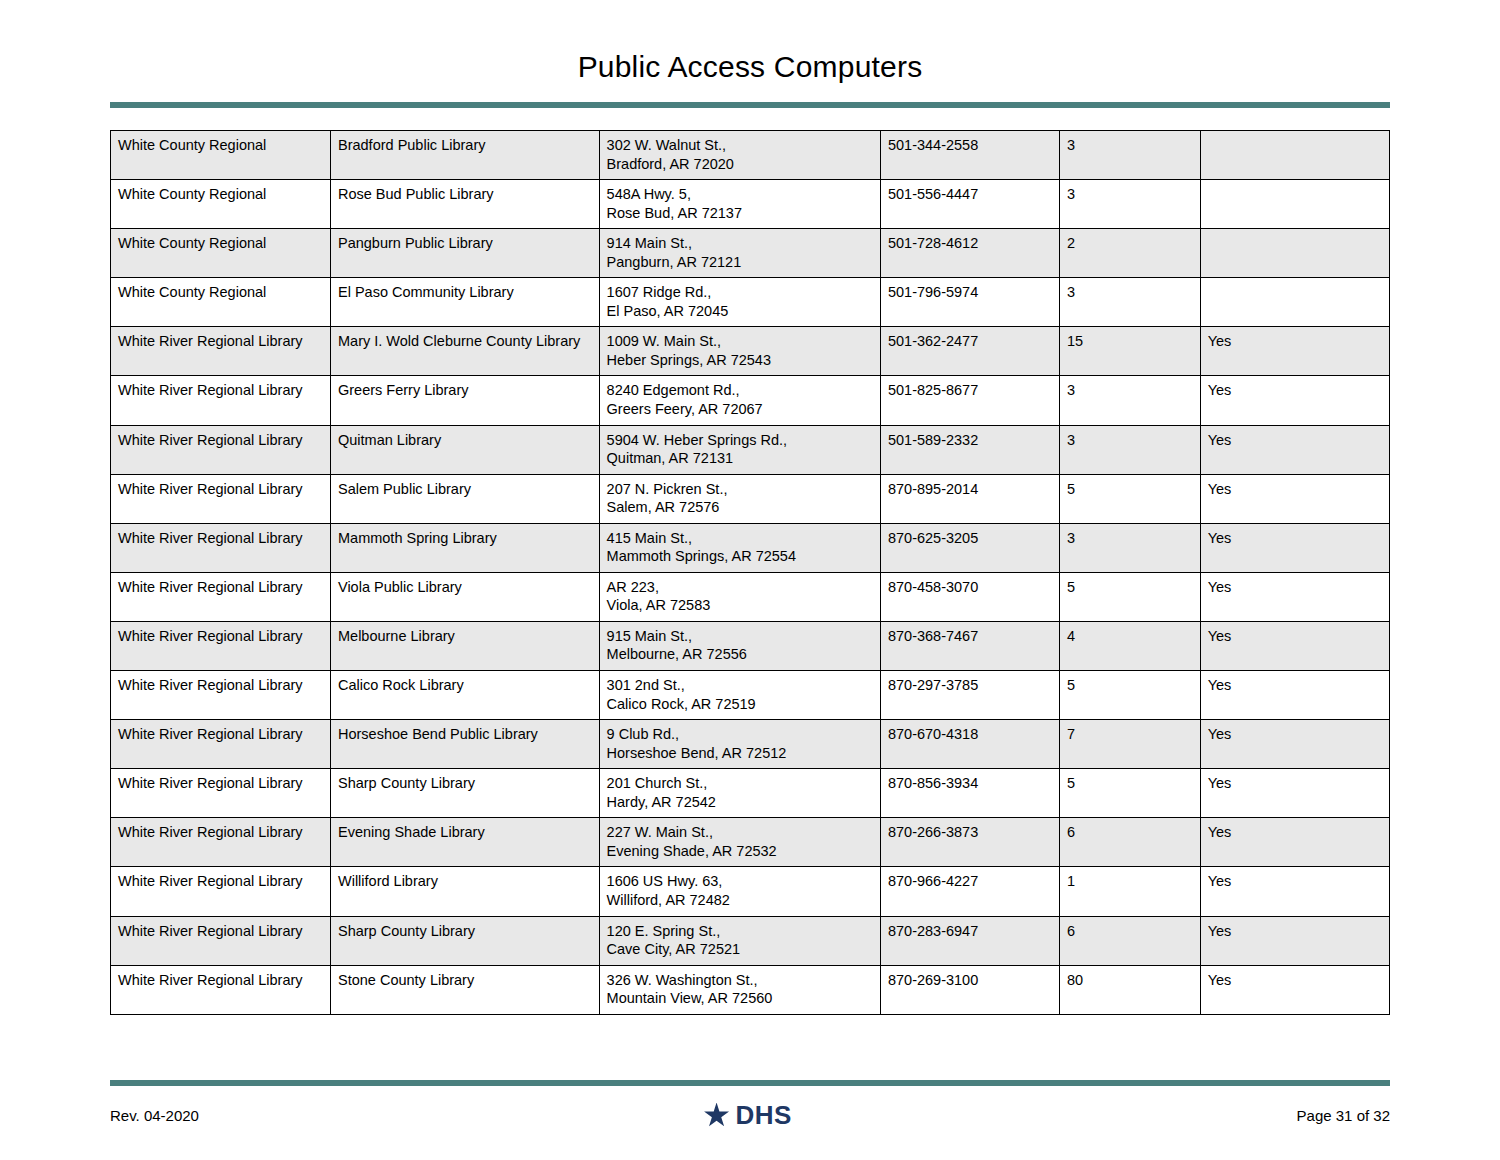Public Access Computers
| White County Regional | Bradford Public Library | 302 W. Walnut St., Bradford, AR 72020 | 501-344-2558 | 3 | |
| White County Regional | Rose Bud Public Library | 548A Hwy. 5, Rose Bud, AR 72137 | 501-556-4447 | 3 | |
| White County Regional | Pangburn Public Library | 914 Main St., Pangburn, AR 72121 | 501-728-4612 | 2 | |
| White County Regional | El Paso Community Library | 1607 Ridge Rd., El Paso, AR 72045 | 501-796-5974 | 3 | |
| White River Regional Library | Mary I. Wold Cleburne County Library | 1009 W. Main St., Heber Springs, AR 72543 | 501-362-2477 | 15 | Yes |
| White River Regional Library | Greers Ferry Library | 8240 Edgemont Rd., Greers Feery, AR 72067 | 501-825-8677 | 3 | Yes |
| White River Regional Library | Quitman Library | 5904 W. Heber Springs Rd., Quitman, AR 72131 | 501-589-2332 | 3 | Yes |
| White River Regional Library | Salem Public Library | 207 N. Pickren St., Salem, AR 72576 | 870-895-2014 | 5 | Yes |
| White River Regional Library | Mammoth Spring Library | 415 Main St., Mammoth Springs, AR 72554 | 870-625-3205 | 3 | Yes |
| White River Regional Library | Viola Public Library | AR 223, Viola, AR 72583 | 870-458-3070 | 5 | Yes |
| White River Regional Library | Melbourne Library | 915 Main St., Melbourne, AR 72556 | 870-368-7467 | 4 | Yes |
| White River Regional Library | Calico Rock Library | 301 2nd St., Calico Rock, AR 72519 | 870-297-3785 | 5 | Yes |
| White River Regional Library | Horseshoe Bend Public Library | 9 Club Rd., Horseshoe Bend, AR 72512 | 870-670-4318 | 7 | Yes |
| White River Regional Library | Sharp County Library | 201 Church St., Hardy, AR 72542 | 870-856-3934 | 5 | Yes |
| White River Regional Library | Evening Shade Library | 227 W. Main St., Evening Shade, AR 72532 | 870-266-3873 | 6 | Yes |
| White River Regional Library | Williford Library | 1606 US Hwy. 63, Williford, AR 72482 | 870-966-4227 | 1 | Yes |
| White River Regional Library | Sharp County Library | 120 E. Spring St., Cave City, AR 72521 | 870-283-6947 | 6 | Yes |
| White River Regional Library | Stone County Library | 326 W. Washington St., Mountain View, AR 72560 | 870-269-3100 | 80 | Yes |
Rev. 04-2020
DHS
Page 31 of 32